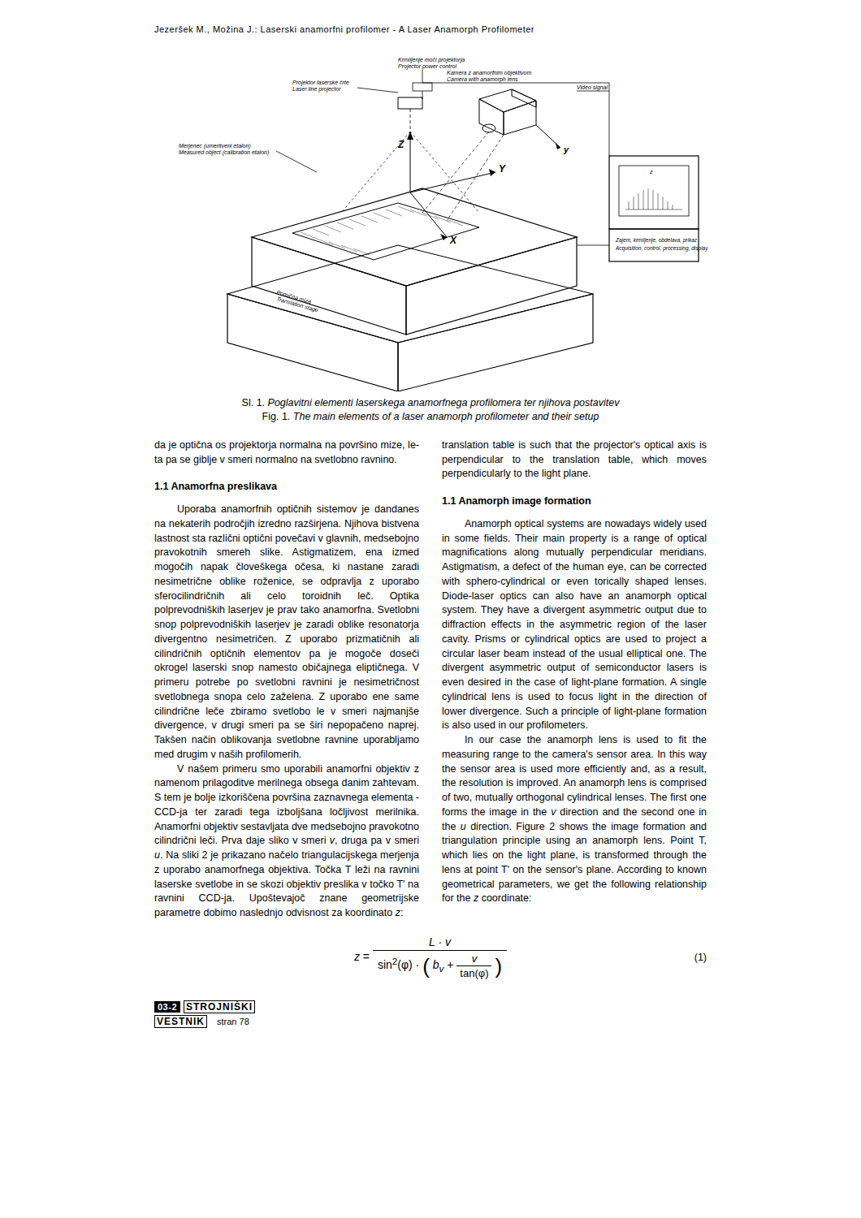Jezeršek M., Možina J.: Laserski anamorfni profilomer - A Laser Anamorph Profilometer
Krmiljenje moči projektorja Projector power control Kamera z anamorfnim objektivom Camera with anamorph lens Video signal Projektor laserske črte Laser line projector y Merjenec (umeritveni etalon) Measured object (calibration etalon) Z Y X Pomična miza Translation stage z Zajem, krmiljenje, obdelava, prikaz Acquisition, control, processing, display
Sl. 1. Poglavitni elementi laserskega anamorfnega profilomera ter njihova postavitev
Fig. 1. The main elements of a laser anamorph profilometer and their setup
da je optična os projektorja normalna na površino mize, le-ta pa se giblje v smeri normalno na svetlobno ravnino.
1.1 Anamorfna preslikava
Uporaba anamorfnih optičnih sistemov je dandanes na nekaterih področjih izredno razširjena. Njihova bistvena lastnost sta različni optični povečavi v glavnih, medsebojno pravokotnih smereh slike. Astigmatizem, ena izmed mogočih napak človeškega očesa, ki nastane zaradi nesimetrične oblike roženice, se odpravlja z uporabo sferocilindričnih ali celo toroidnih leč. Optika polprevodniških laserjev je prav tako anamorfna. Svetlobni snop polprevodniških laserjev je zaradi oblike resonatorja divergentno nesimetričen. Z uporabo prizmatičnih ali cilindričnih optičnih elementov pa je mogoče doseči okrogel laserski snop namesto običajnega eliptičnega. V primeru potrebe po svetlobni ravnini je nesimetričnost svetlobnega snopa celo zaželena. Z uporabo ene same cilindrične leče zbiramo svetlobo le v smeri najmanjše divergence, v drugi smeri pa se širi nepopačeno naprej. Takšen način oblikovanja svetlobne ravnine uporabljamo med drugim v naših profilomerih.
V našem primeru smo uporabili anamorfni objektiv z namenom prilagoditve merilnega obsega danim zahtevam. S tem je bolje izkoriščena površina zaznavnega elementa - CCD-ja ter zaradi tega izboljšana ločljivost merilnika. Anamorfni objektiv sestavljata dve medsebojno pravokotno cilindrični leči. Prva daje sliko v smeri v, druga pa v smeri u. Na sliki 2 je prikazano načelo triangulacijskega merjenja z uporabo anamorfnega objektiva. Točka T leži na ravnini laserske svetlobe in se skozi objektiv preslika v točko T' na ravnini CCD-ja. Upoštevajoč znane geometrijske parametre dobimo naslednjo odvisnost za koordinato z:
translation table is such that the projector's optical axis is perpendicular to the translation table, which moves perpendicularly to the light plane.
1.1 Anamorph image formation
Anamorph optical systems are nowadays widely used in some fields. Their main property is a range of optical magnifications along mutually perpendicular meridians. Astigmatism, a defect of the human eye, can be corrected with sphero-cylindrical or even torically shaped lenses. Diode-laser optics can also have an anamorph optical system. They have a divergent asymmetric output due to diffraction effects in the asymmetric region of the laser cavity. Prisms or cylindrical optics are used to project a circular laser beam instead of the usual elliptical one. The divergent asymmetric output of semiconductor lasers is even desired in the case of light-plane formation. A single cylindrical lens is used to focus light in the direction of lower divergence. Such a principle of light-plane formation is also used in our profilometers.
In our case the anamorph lens is used to fit the measuring range to the camera's sensor area. In this way the sensor area is used more efficiently and, as a result, the resolution is improved. An anamorph lens is comprised of two, mutually orthogonal cylindrical lenses. The first one forms the image in the v direction and the second one in the u direction. Figure 2 shows the image formation and triangulation principle using an anamorph lens. Point T, which lies on the light plane, is transformed through the lens at point T' on the sensor's plane. According to known geometrical parameters, we get the following relationship for the z coordinate:
z = L · v sin2(φ) · ( bv + v tan(φ) ) (1)
03-2 STROJNIŠKI
VESTNIK stran 78